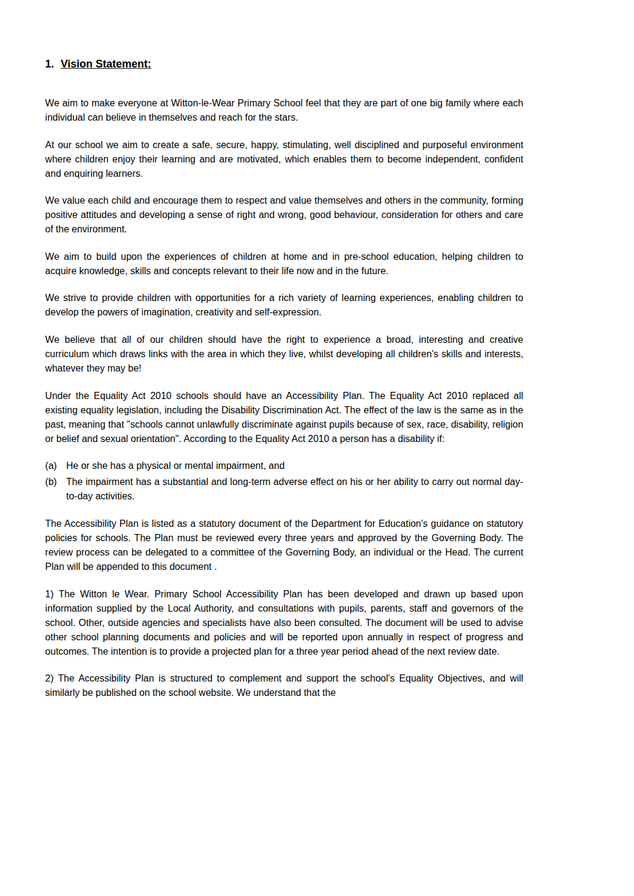1. Vision Statement:
We aim to make everyone at Witton-le-Wear Primary School feel that they are part of one big family where each individual can believe in themselves and reach for the stars.
At our school we aim to create a safe, secure, happy, stimulating, well disciplined and purposeful environment where children enjoy their learning and are motivated, which enables them to become independent, confident and enquiring learners.
We value each child and encourage them to respect and value themselves and others in the community, forming positive attitudes and developing a sense of right and wrong, good behaviour, consideration for others and care of the environment.
We aim to build upon the experiences of children at home and in pre-school education, helping children to acquire knowledge, skills and concepts relevant to their life now and in the future.
We strive to provide children with opportunities for a rich variety of learning experiences, enabling children to develop the powers of imagination, creativity and self-expression.
We believe that all of our children should have the right to experience a broad, interesting and creative curriculum which draws links with the area in which they live, whilst developing all children's skills and interests, whatever they may be!
Under the Equality Act 2010 schools should have an Accessibility Plan. The Equality Act 2010 replaced all existing equality legislation, including the Disability Discrimination Act. The effect of the law is the same as in the past, meaning that "schools cannot unlawfully discriminate against pupils because of sex, race, disability, religion or belief and sexual orientation". According to the Equality Act 2010 a person has a disability if:
(a) He or she has a physical or mental impairment, and
(b) The impairment has a substantial and long-term adverse effect on his or her ability to carry out normal day-to-day activities.
The Accessibility Plan is listed as a statutory document of the Department for Education's guidance on statutory policies for schools. The Plan must be reviewed every three years and approved by the Governing Body. The review process can be delegated to a committee of the Governing Body, an individual or the Head. The current Plan will be appended to this document .
1) The Witton le Wear. Primary School Accessibility Plan has been developed and drawn up based upon information supplied by the Local Authority, and consultations with pupils, parents, staff and governors of the school. Other, outside agencies and specialists have also been consulted. The document will be used to advise other school planning documents and policies and will be reported upon annually in respect of progress and outcomes. The intention is to provide a projected plan for a three year period ahead of the next review date.
2) The Accessibility Plan is structured to complement and support the school's Equality Objectives, and will similarly be published on the school website. We understand that the